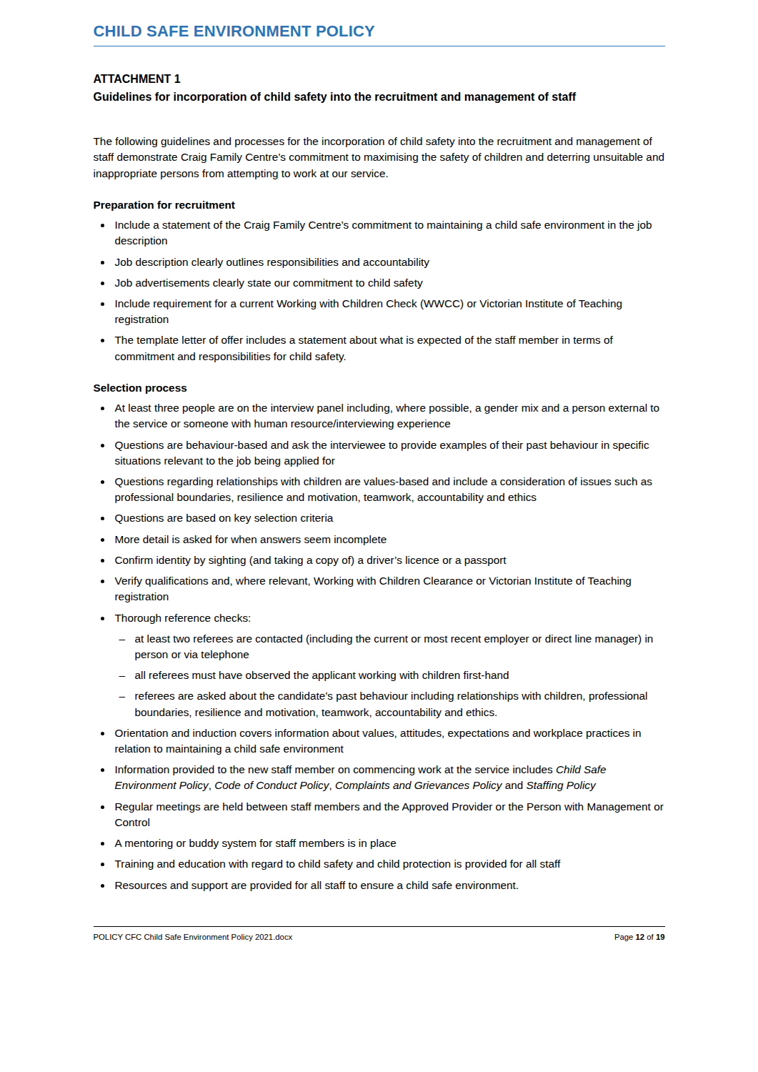Child Safe Environment Policy
ATTACHMENT 1
Guidelines for incorporation of child safety into the recruitment and management of staff
The following guidelines and processes for the incorporation of child safety into the recruitment and management of staff demonstrate Craig Family Centre’s commitment to maximising the safety of children and deterring unsuitable and inappropriate persons from attempting to work at our service.
Preparation for recruitment
Include a statement of the Craig Family Centre’s commitment to maintaining a child safe environment in the job description
Job description clearly outlines responsibilities and accountability
Job advertisements clearly state our commitment to child safety
Include requirement for a current Working with Children Check (WWCC) or Victorian Institute of Teaching registration
The template letter of offer includes a statement about what is expected of the staff member in terms of commitment and responsibilities for child safety.
Selection process
At least three people are on the interview panel including, where possible, a gender mix and a person external to the service or someone with human resource/interviewing experience
Questions are behaviour-based and ask the interviewee to provide examples of their past behaviour in specific situations relevant to the job being applied for
Questions regarding relationships with children are values-based and include a consideration of issues such as professional boundaries, resilience and motivation, teamwork, accountability and ethics
Questions are based on key selection criteria
More detail is asked for when answers seem incomplete
Confirm identity by sighting (and taking a copy of) a driver’s licence or a passport
Verify qualifications and, where relevant, Working with Children Clearance or Victorian Institute of Teaching registration
Thorough reference checks:
at least two referees are contacted (including the current or most recent employer or direct line manager) in person or via telephone
all referees must have observed the applicant working with children first-hand
referees are asked about the candidate’s past behaviour including relationships with children, professional boundaries, resilience and motivation, teamwork, accountability and ethics.
Orientation and induction covers information about values, attitudes, expectations and workplace practices in relation to maintaining a child safe environment
Information provided to the new staff member on commencing work at the service includes Child Safe Environment Policy, Code of Conduct Policy, Complaints and Grievances Policy and Staffing Policy
Regular meetings are held between staff members and the Approved Provider or the Person with Management or Control
A mentoring or buddy system for staff members is in place
Training and education with regard to child safety and child protection is provided for all staff
Resources and support are provided for all staff to ensure a child safe environment.
POLICY CFC Child Safe Environment Policy 2021.docx Page 12 of 19